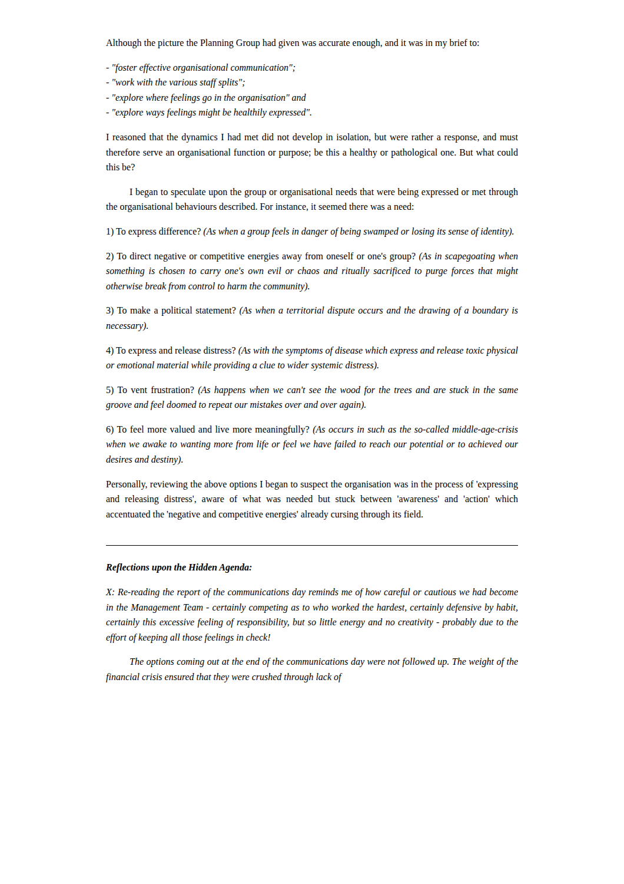Although the picture the Planning Group had given was accurate enough, and it was in my brief to:
- "foster effective organisational communication";
- "work with the various staff splits";
- "explore where feelings go in the organisation" and
- "explore ways feelings might be healthily expressed".
I reasoned that the dynamics I had met did not develop in isolation, but were rather a response, and must therefore serve an organisational function or purpose; be this a healthy or pathological one. But what could this be?
I began to speculate upon the group or organisational needs that were being expressed or met through the organisational behaviours described. For instance, it seemed there was a need:
1) To express difference? (As when a group feels in danger of being swamped or losing its sense of identity).
2) To direct negative or competitive energies away from oneself or one's group? (As in scapegoating when something is chosen to carry one's own evil or chaos and ritually sacrificed to purge forces that might otherwise break from control to harm the community).
3) To make a political statement? (As when a territorial dispute occurs and the drawing of a boundary is necessary).
4) To express and release distress? (As with the symptoms of disease which express and release toxic physical or emotional material while providing a clue to wider systemic distress).
5) To vent frustration? (As happens when we can't see the wood for the trees and are stuck in the same groove and feel doomed to repeat our mistakes over and over again).
6) To feel more valued and live more meaningfully? (As occurs in such as the so-called middle-age-crisis when we awake to wanting more from life or feel we have failed to reach our potential or to achieved our desires and destiny).
Personally, reviewing the above options I began to suspect the organisation was in the process of 'expressing and releasing distress', aware of what was needed but stuck between 'awareness' and 'action' which accentuated the 'negative and competitive energies' already cursing through its field.
Reflections upon the Hidden Agenda:
X: Re-reading the report of the communications day reminds me of how careful or cautious we had become in the Management Team - certainly competing as to who worked the hardest, certainly defensive by habit, certainly this excessive feeling of responsibility, but so little energy and no creativity - probably due to the effort of keeping all those feelings in check!
The options coming out at the end of the communications day were not followed up. The weight of the financial crisis ensured that they were crushed through lack of